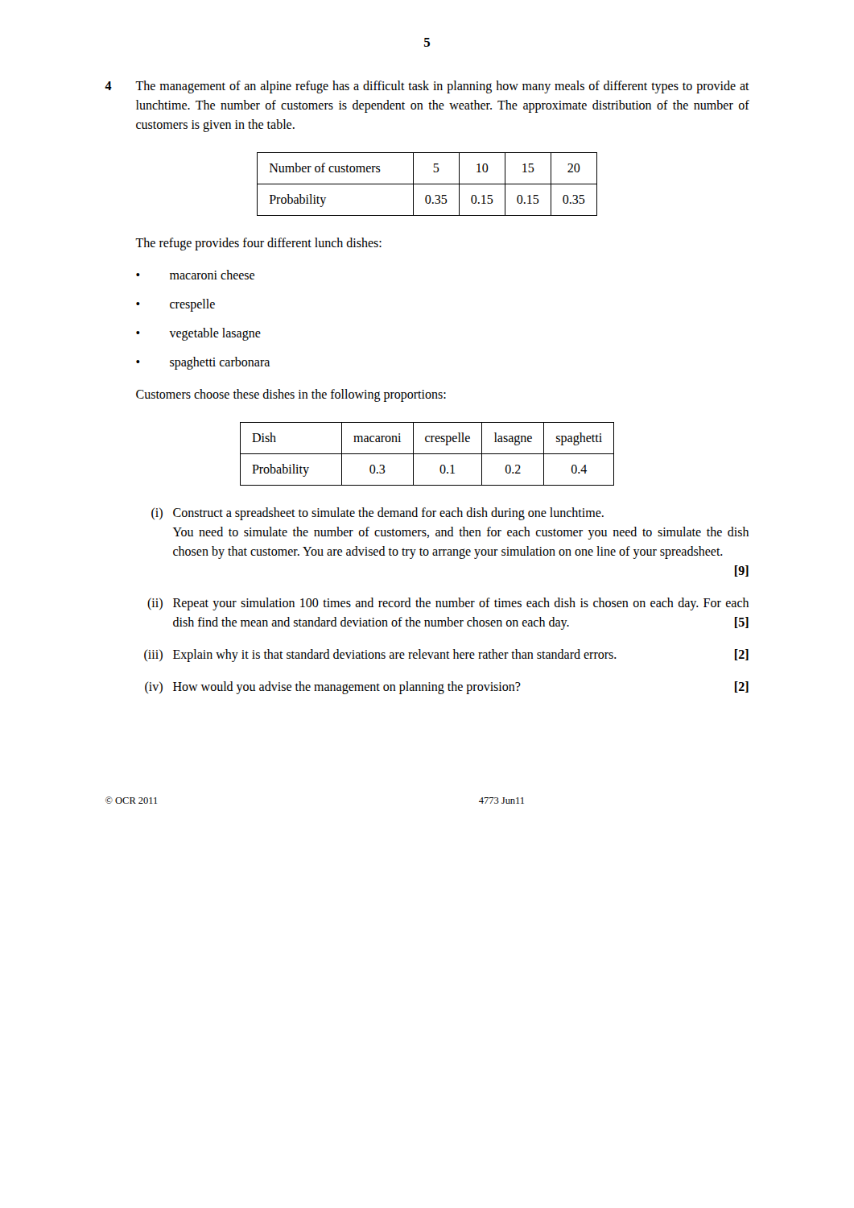5
4
The management of an alpine refuge has a difficult task in planning how many meals of different types to provide at lunchtime. The number of customers is dependent on the weather. The approximate distribution of the number of customers is given in the table.
| Number of customers | 5 | 10 | 15 | 20 |
| Probability | 0.35 | 0.15 | 0.15 | 0.35 |
The refuge provides four different lunch dishes:
macaroni cheese
crespelle
vegetable lasagne
spaghetti carbonara
Customers choose these dishes in the following proportions:
| Dish | macaroni | crespelle | lasagne | spaghetti |
| Probability | 0.3 | 0.1 | 0.2 | 0.4 |
(i)
Construct a spreadsheet to simulate the demand for each dish during one lunchtime.
You need to simulate the number of customers, and then for each customer you need to simulate the dish chosen by that customer. You are advised to try to arrange your simulation on one line of your spreadsheet. [9]
(ii)
Repeat your simulation 100 times and record the number of times each dish is chosen on each day. For each dish find the mean and standard deviation of the number chosen on each day. [5]
(iii)
Explain why it is that standard deviations are relevant here rather than standard errors. [2]
(iv)
How would you advise the management on planning the provision? [2]
© OCR 2011
4773 Jun11